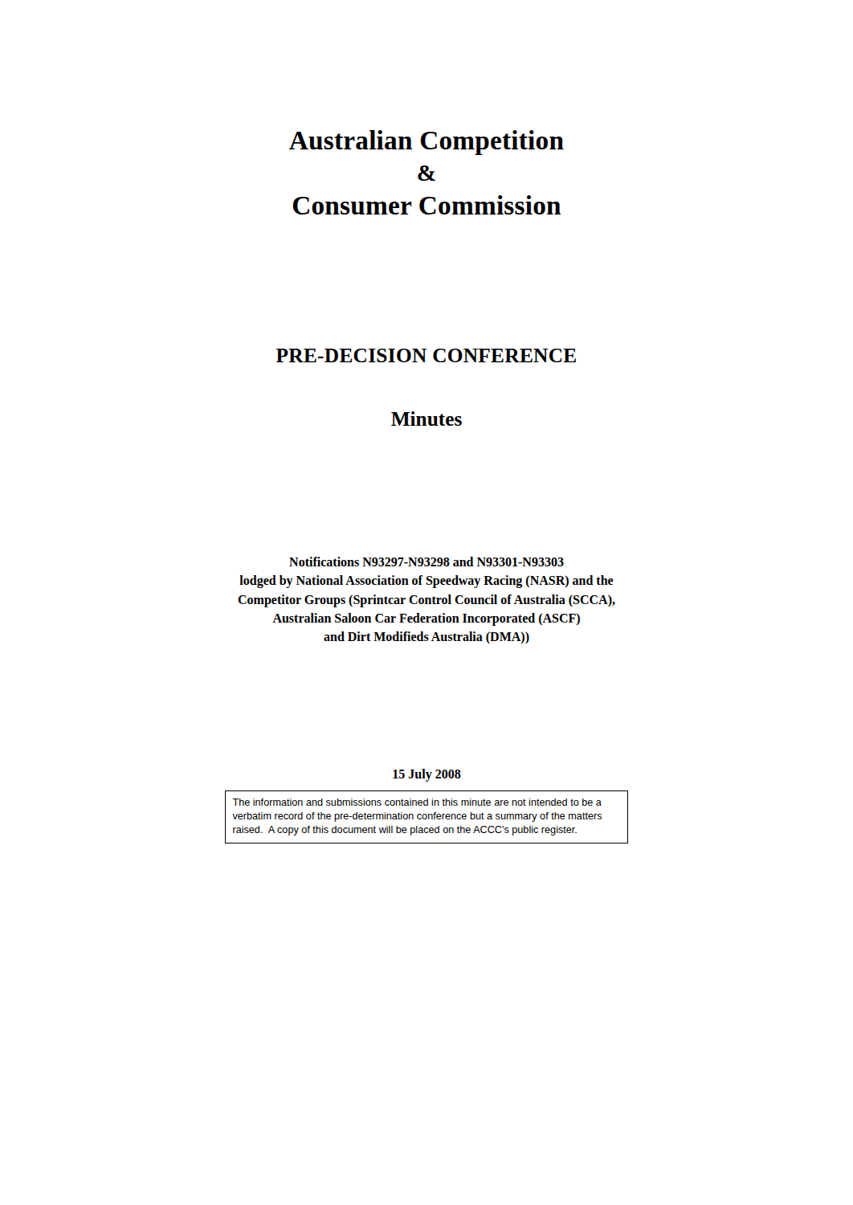Australian Competition&Consumer Commission
PRE-DECISION CONFERENCE
Minutes
Notifications N93297-N93298 and N93301-N93303
lodged by National Association of Speedway Racing (NASR) and the
Competitor Groups (Sprintcar Control Council of Australia (SCCA),
Australian Saloon Car Federation Incorporated (ASCF)
and Dirt Modifieds Australia (DMA))
15 July 2008
The information and submissions contained in this minute are not intended to be a verbatim record of the pre-determination conference but a summary of the matters raised. A copy of this document will be placed on the ACCC's public register.